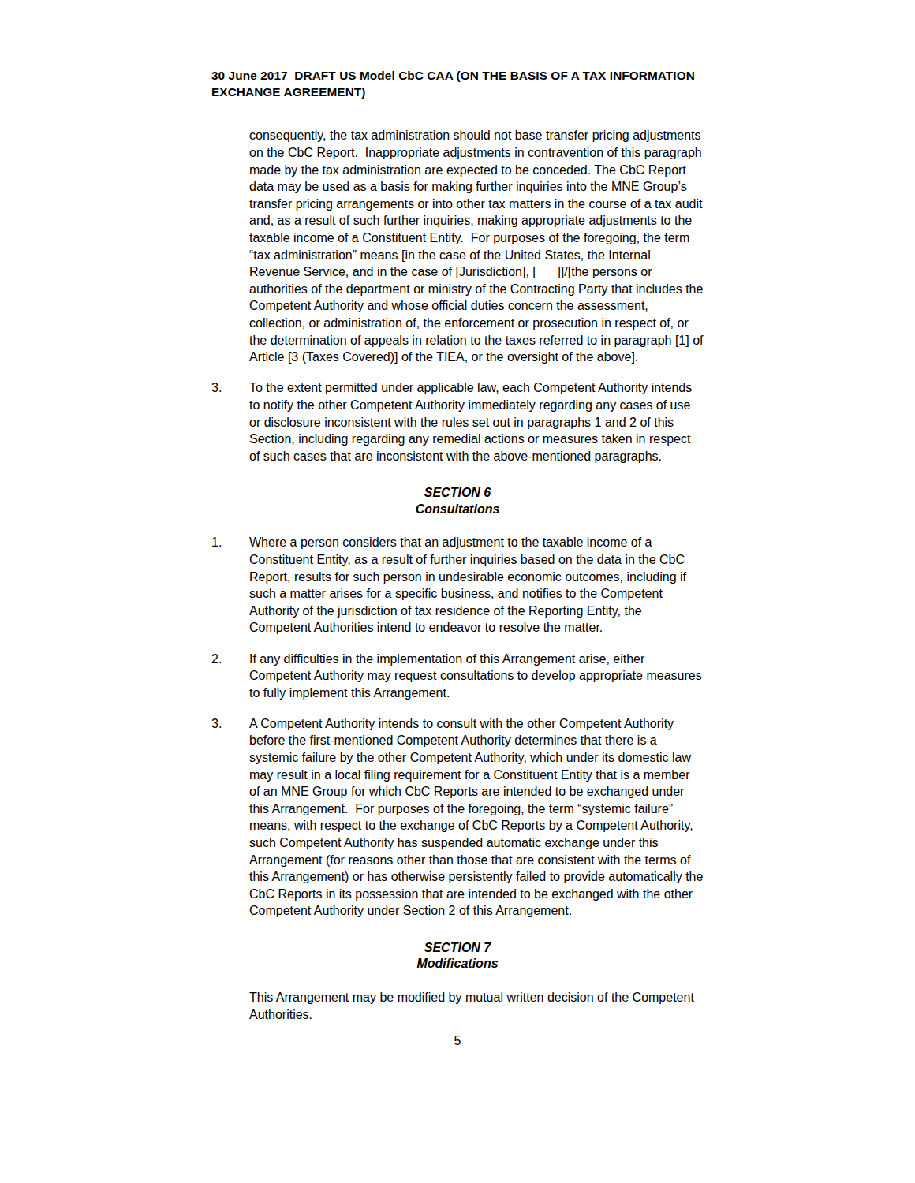30 June 2017 DRAFT US Model CbC CAA (ON THE BASIS OF A TAX INFORMATION EXCHANGE AGREEMENT)
consequently, the tax administration should not base transfer pricing adjustments on the CbC Report. Inappropriate adjustments in contravention of this paragraph made by the tax administration are expected to be conceded. The CbC Report data may be used as a basis for making further inquiries into the MNE Group’s transfer pricing arrangements or into other tax matters in the course of a tax audit and, as a result of such further inquiries, making appropriate adjustments to the taxable income of a Constituent Entity. For purposes of the foregoing, the term “tax administration” means [in the case of the United States, the Internal Revenue Service, and in the case of [Jurisdiction], [ ]]/[the persons or authorities of the department or ministry of the Contracting Party that includes the Competent Authority and whose official duties concern the assessment, collection, or administration of, the enforcement or prosecution in respect of, or the determination of appeals in relation to the taxes referred to in paragraph [1] of Article [3 (Taxes Covered)] of the TIEA, or the oversight of the above].
3. To the extent permitted under applicable law, each Competent Authority intends to notify the other Competent Authority immediately regarding any cases of use or disclosure inconsistent with the rules set out in paragraphs 1 and 2 of this Section, including regarding any remedial actions or measures taken in respect of such cases that are inconsistent with the above-mentioned paragraphs.
SECTION 6 Consultations
1. Where a person considers that an adjustment to the taxable income of a Constituent Entity, as a result of further inquiries based on the data in the CbC Report, results for such person in undesirable economic outcomes, including if such a matter arises for a specific business, and notifies to the Competent Authority of the jurisdiction of tax residence of the Reporting Entity, the Competent Authorities intend to endeavor to resolve the matter.
2. If any difficulties in the implementation of this Arrangement arise, either Competent Authority may request consultations to develop appropriate measures to fully implement this Arrangement.
3. A Competent Authority intends to consult with the other Competent Authority before the first-mentioned Competent Authority determines that there is a systemic failure by the other Competent Authority, which under its domestic law may result in a local filing requirement for a Constituent Entity that is a member of an MNE Group for which CbC Reports are intended to be exchanged under this Arrangement. For purposes of the foregoing, the term “systemic failure” means, with respect to the exchange of CbC Reports by a Competent Authority, such Competent Authority has suspended automatic exchange under this Arrangement (for reasons other than those that are consistent with the terms of this Arrangement) or has otherwise persistently failed to provide automatically the CbC Reports in its possession that are intended to be exchanged with the other Competent Authority under Section 2 of this Arrangement.
SECTION 7 Modifications
This Arrangement may be modified by mutual written decision of the Competent Authorities.
5